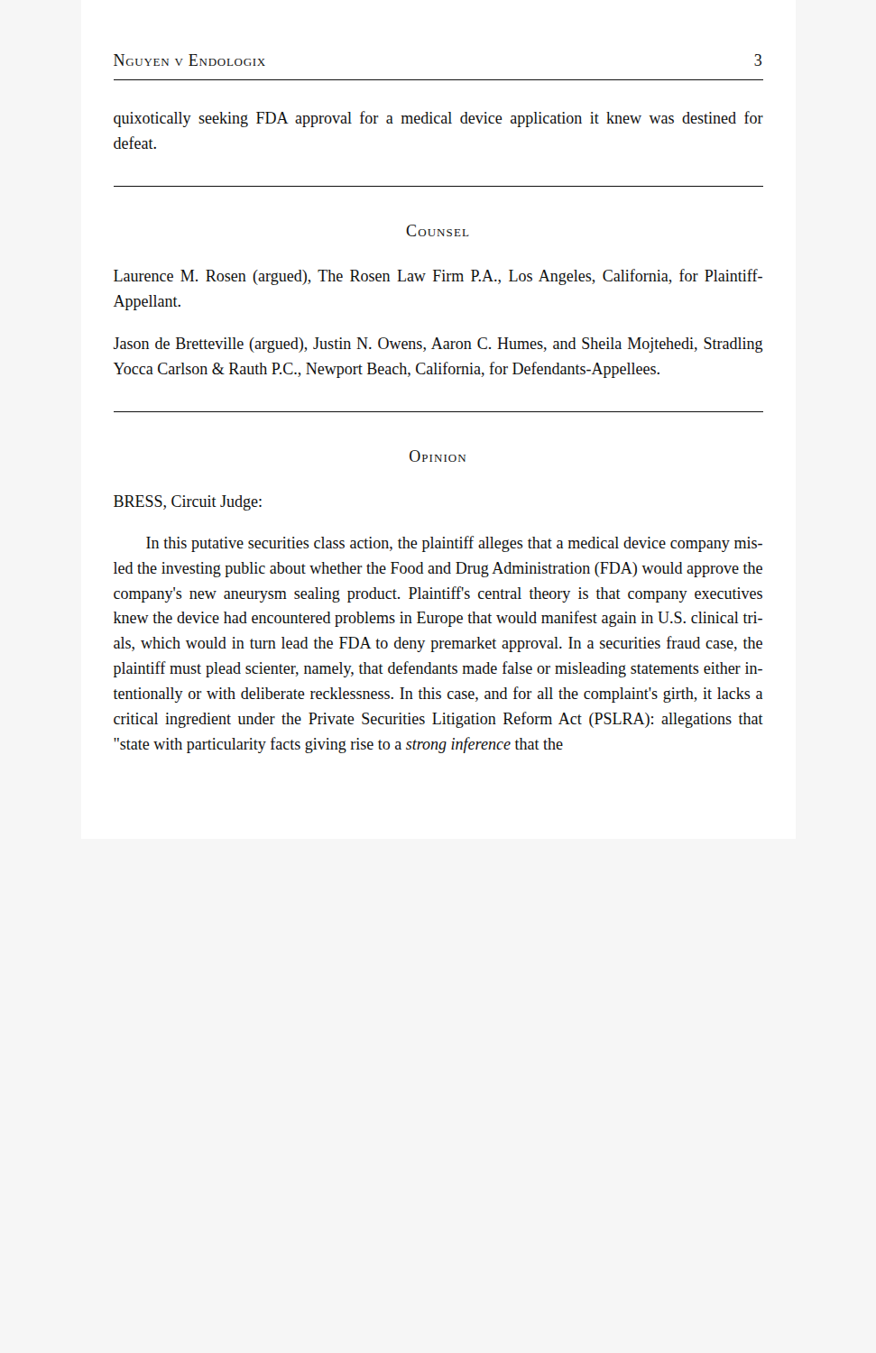Nguyen v Endologix 3
quixotically seeking FDA approval for a medical device application it knew was destined for defeat.
Counsel
Laurence M. Rosen (argued), The Rosen Law Firm P.A., Los Angeles, California, for Plaintiff-Appellant.
Jason de Bretteville (argued), Justin N. Owens, Aaron C. Humes, and Sheila Mojtehedi, Stradling Yocca Carlson & Rauth P.C., Newport Beach, California, for Defendants-Appellees.
Opinion
BRESS, Circuit Judge:
In this putative securities class action, the plaintiff alleges that a medical device company misled the investing public about whether the Food and Drug Administration (FDA) would approve the company's new aneurysm sealing product. Plaintiff's central theory is that company executives knew the device had encountered problems in Europe that would manifest again in U.S. clinical trials, which would in turn lead the FDA to deny premarket approval. In a securities fraud case, the plaintiff must plead scienter, namely, that defendants made false or misleading statements either intentionally or with deliberate recklessness. In this case, and for all the complaint's girth, it lacks a critical ingredient under the Private Securities Litigation Reform Act (PSLRA): allegations that "state with particularity facts giving rise to a strong inference that the